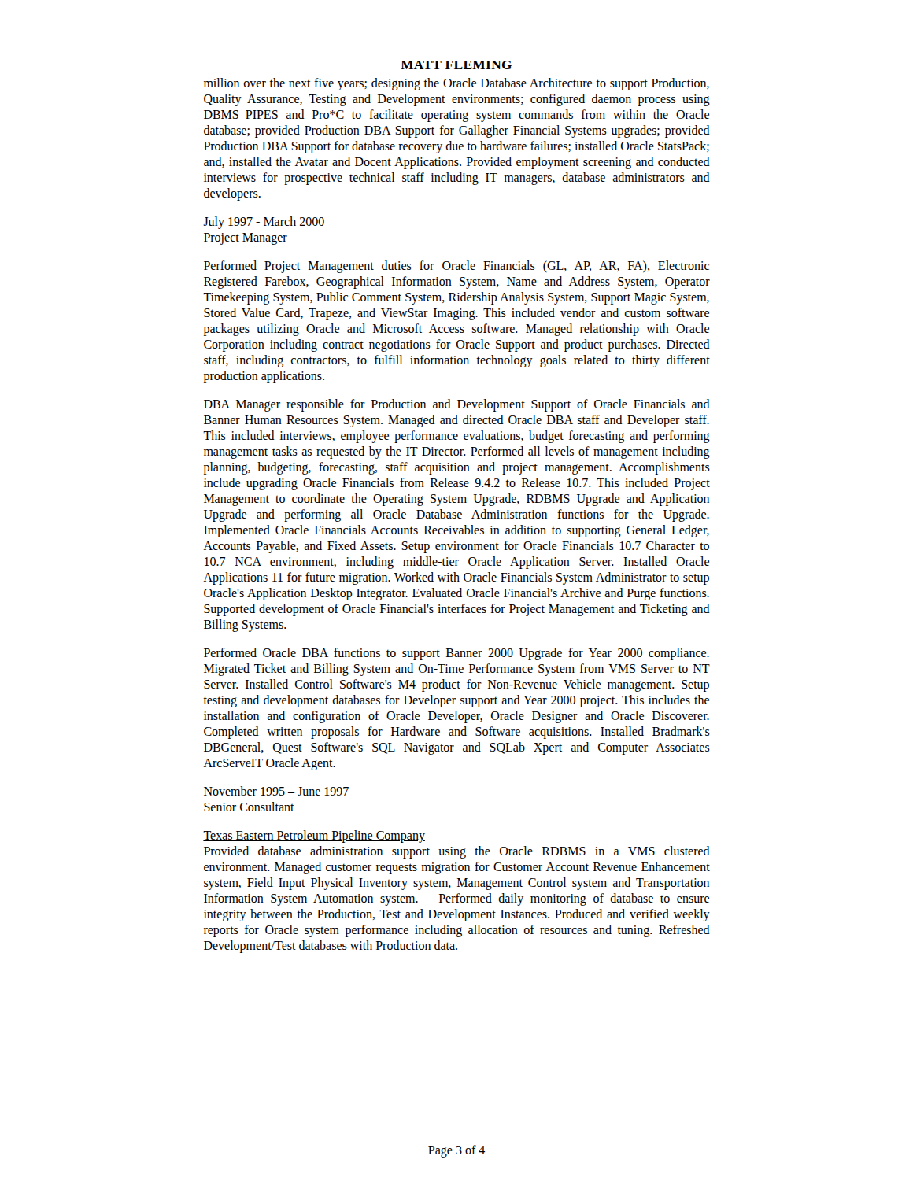MATT FLEMING
million over the next five years; designing the Oracle Database Architecture to support Production, Quality Assurance, Testing and Development environments; configured daemon process using DBMS_PIPES and Pro*C to facilitate operating system commands from within the Oracle database; provided Production DBA Support for Gallagher Financial Systems upgrades; provided Production DBA Support for database recovery due to hardware failures; installed Oracle StatsPack; and, installed the Avatar and Docent Applications. Provided employment screening and conducted interviews for prospective technical staff including IT managers, database administrators and developers.
July 1997 - March 2000
Project Manager
Performed Project Management duties for Oracle Financials (GL, AP, AR, FA), Electronic Registered Farebox, Geographical Information System, Name and Address System, Operator Timekeeping System, Public Comment System, Ridership Analysis System, Support Magic System, Stored Value Card, Trapeze, and ViewStar Imaging. This included vendor and custom software packages utilizing Oracle and Microsoft Access software. Managed relationship with Oracle Corporation including contract negotiations for Oracle Support and product purchases. Directed staff, including contractors, to fulfill information technology goals related to thirty different production applications.
DBA Manager responsible for Production and Development Support of Oracle Financials and Banner Human Resources System. Managed and directed Oracle DBA staff and Developer staff. This included interviews, employee performance evaluations, budget forecasting and performing management tasks as requested by the IT Director. Performed all levels of management including planning, budgeting, forecasting, staff acquisition and project management. Accomplishments include upgrading Oracle Financials from Release 9.4.2 to Release 10.7. This included Project Management to coordinate the Operating System Upgrade, RDBMS Upgrade and Application Upgrade and performing all Oracle Database Administration functions for the Upgrade. Implemented Oracle Financials Accounts Receivables in addition to supporting General Ledger, Accounts Payable, and Fixed Assets. Setup environment for Oracle Financials 10.7 Character to 10.7 NCA environment, including middle-tier Oracle Application Server. Installed Oracle Applications 11 for future migration. Worked with Oracle Financials System Administrator to setup Oracle's Application Desktop Integrator. Evaluated Oracle Financial's Archive and Purge functions. Supported development of Oracle Financial's interfaces for Project Management and Ticketing and Billing Systems.
Performed Oracle DBA functions to support Banner 2000 Upgrade for Year 2000 compliance. Migrated Ticket and Billing System and On-Time Performance System from VMS Server to NT Server. Installed Control Software's M4 product for Non-Revenue Vehicle management. Setup testing and development databases for Developer support and Year 2000 project. This includes the installation and configuration of Oracle Developer, Oracle Designer and Oracle Discoverer. Completed written proposals for Hardware and Software acquisitions. Installed Bradmark's DBGeneral, Quest Software's SQL Navigator and SQLab Xpert and Computer Associates ArcServeIT Oracle Agent.
November 1995 – June 1997
Senior Consultant
Texas Eastern Petroleum Pipeline Company
Provided database administration support using the Oracle RDBMS in a VMS clustered environment. Managed customer requests migration for Customer Account Revenue Enhancement system, Field Input Physical Inventory system, Management Control system and Transportation Information System Automation system. Performed daily monitoring of database to ensure integrity between the Production, Test and Development Instances. Produced and verified weekly reports for Oracle system performance including allocation of resources and tuning. Refreshed Development/Test databases with Production data.
Page 3 of 4